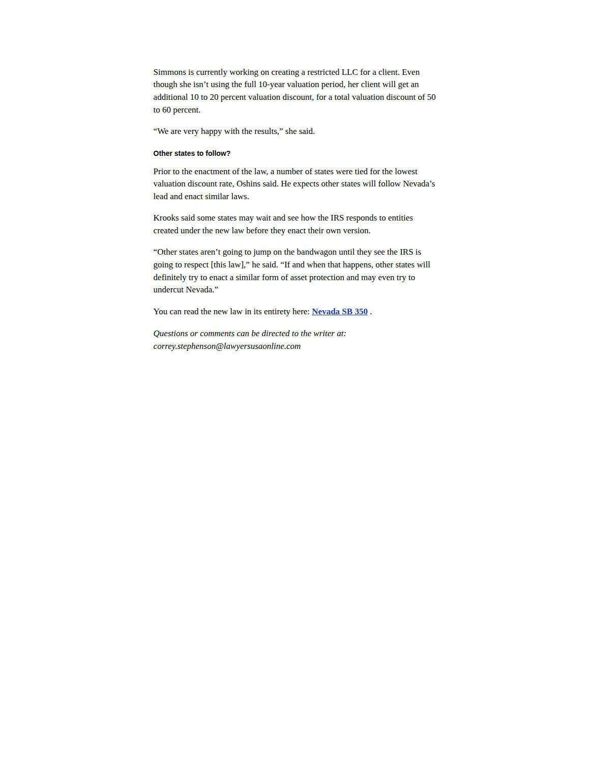Simmons is currently working on creating a restricted LLC for a client. Even though she isn’t using the full 10-year valuation period, her client will get an additional 10 to 20 percent valuation discount, for a total valuation discount of 50 to 60 percent.
“We are very happy with the results,” she said.
Other states to follow?
Prior to the enactment of the law, a number of states were tied for the lowest valuation discount rate, Oshins said. He expects other states will follow Nevada’s lead and enact similar laws.
Krooks said some states may wait and see how the IRS responds to entities created under the new law before they enact their own version.
“Other states aren’t going to jump on the bandwagon until they see the IRS is going to respect [this law],” he said. “If and when that happens, other states will definitely try to enact a similar form of asset protection and may even try to undercut Nevada.”
You can read the new law in its entirety here: Nevada SB 350 .
Questions or comments can be directed to the writer at:
correy.stephenson@lawyersusaonline.com